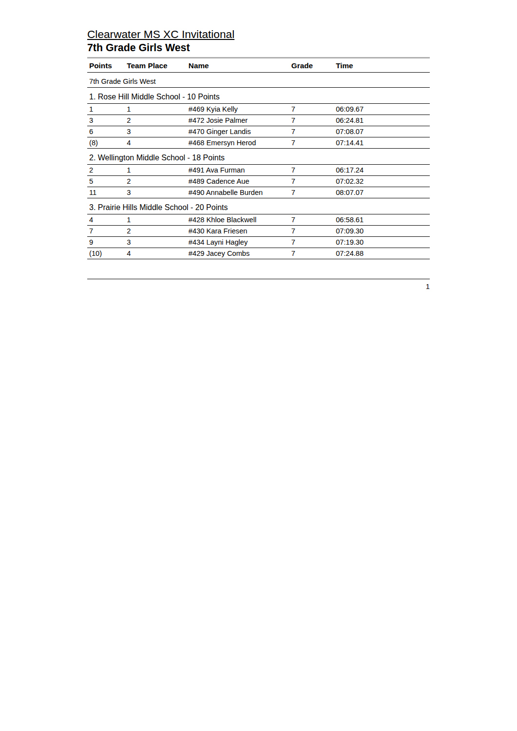Clearwater MS XC Invitational
7th Grade Girls West
| Points | Team Place | Name | Grade | Time |
| --- | --- | --- | --- | --- |
| 7th Grade Girls West |
| 1. Rose Hill Middle School - 10 Points |
| 1 | 1 | #469 Kyia Kelly | 7 | 06:09.67 |
| 3 | 2 | #472 Josie Palmer | 7 | 06:24.81 |
| 6 | 3 | #470 Ginger Landis | 7 | 07:08.07 |
| (8) | 4 | #468 Emersyn Herod | 7 | 07:14.41 |
| 2. Wellington Middle School - 18 Points |
| 2 | 1 | #491 Ava Furman | 7 | 06:17.24 |
| 5 | 2 | #489 Cadence Aue | 7 | 07:02.32 |
| 11 | 3 | #490 Annabelle Burden | 7 | 08:07.07 |
| 3. Prairie Hills Middle School - 20 Points |
| 4 | 1 | #428 Khloe Blackwell | 7 | 06:58.61 |
| 7 | 2 | #430 Kara Friesen | 7 | 07:09.30 |
| 9 | 3 | #434 Layni Hagley | 7 | 07:19.30 |
| (10) | 4 | #429 Jacey Combs | 7 | 07:24.88 |
1